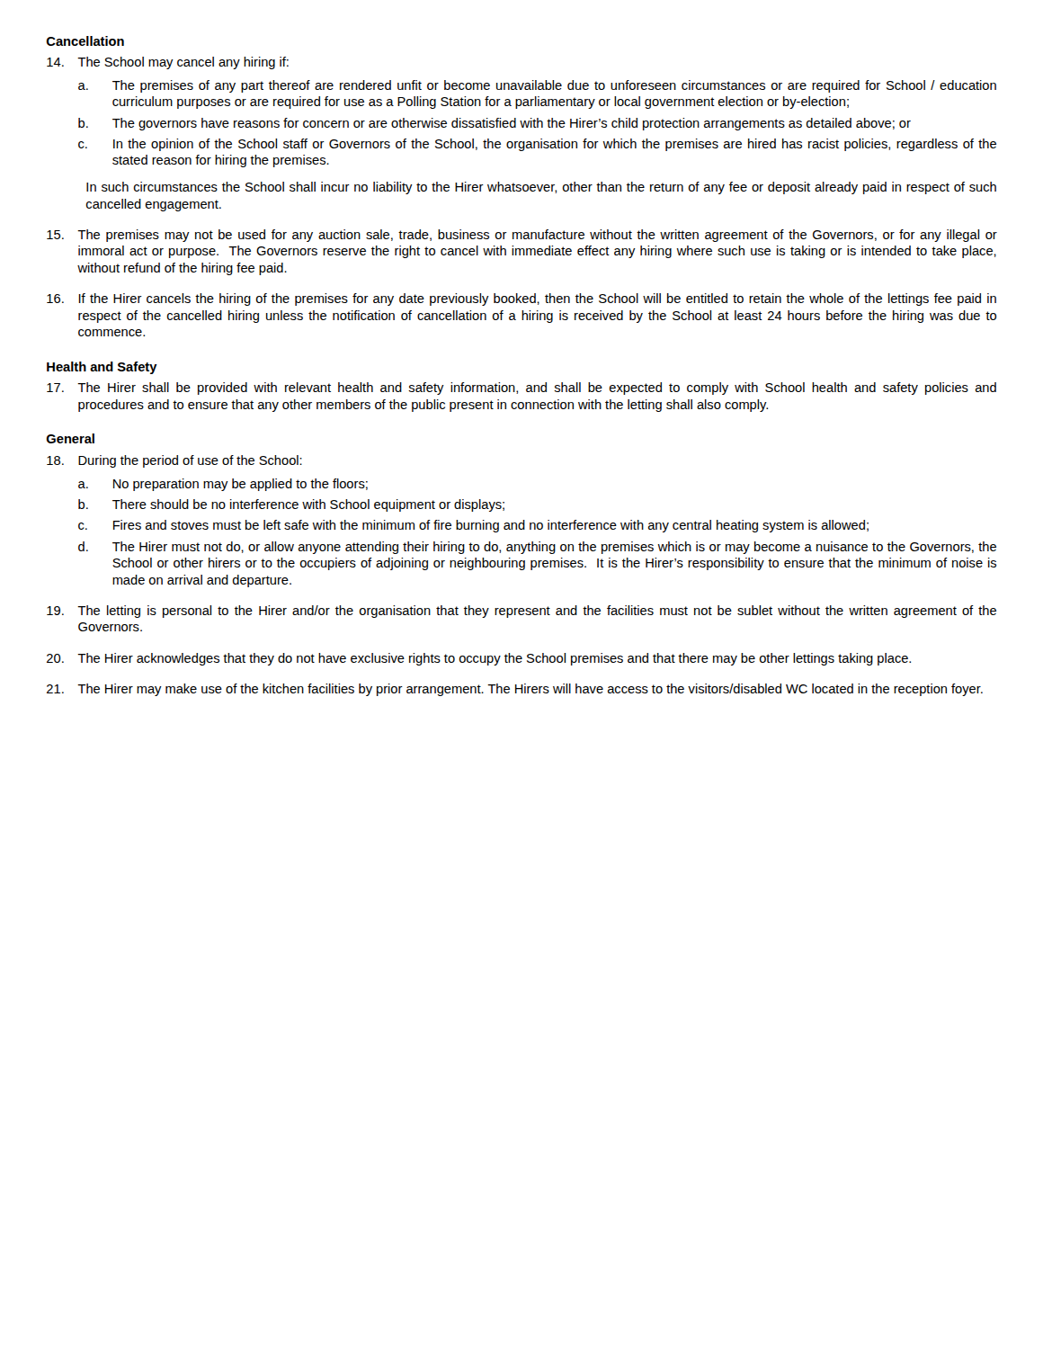Cancellation
14.
The School may cancel any hiring if:
a. The premises of any part thereof are rendered unfit or become unavailable due to unforeseen circumstances or are required for School / education curriculum purposes or are required for use as a Polling Station for a parliamentary or local government election or by-election;
b. The governors have reasons for concern or are otherwise dissatisfied with the Hirer’s child protection arrangements as detailed above; or
c. In the opinion of the School staff or Governors of the School, the organisation for which the premises are hired has racist policies, regardless of the stated reason for hiring the premises.
In such circumstances the School shall incur no liability to the Hirer whatsoever, other than the return of any fee or deposit already paid in respect of such cancelled engagement.
15. The premises may not be used for any auction sale, trade, business or manufacture without the written agreement of the Governors, or for any illegal or immoral act or purpose. The Governors reserve the right to cancel with immediate effect any hiring where such use is taking or is intended to take place, without refund of the hiring fee paid.
16. If the Hirer cancels the hiring of the premises for any date previously booked, then the School will be entitled to retain the whole of the lettings fee paid in respect of the cancelled hiring unless the notification of cancellation of a hiring is received by the School at least 24 hours before the hiring was due to commence.
Health and Safety
17. The Hirer shall be provided with relevant health and safety information, and shall be expected to comply with School health and safety policies and procedures and to ensure that any other members of the public present in connection with the letting shall also comply.
General
18.
During the period of use of the School:
a. No preparation may be applied to the floors;
b. There should be no interference with School equipment or displays;
c. Fires and stoves must be left safe with the minimum of fire burning and no interference with any central heating system is allowed;
d. The Hirer must not do, or allow anyone attending their hiring to do, anything on the premises which is or may become a nuisance to the Governors, the School or other hirers or to the occupiers of adjoining or neighbouring premises. It is the Hirer’s responsibility to ensure that the minimum of noise is made on arrival and departure.
19. The letting is personal to the Hirer and/or the organisation that they represent and the facilities must not be sublet without the written agreement of the Governors.
20. The Hirer acknowledges that they do not have exclusive rights to occupy the School premises and that there may be other lettings taking place.
21. The Hirer may make use of the kitchen facilities by prior arrangement. The Hirers will have access to the visitors/disabled WC located in the reception foyer.